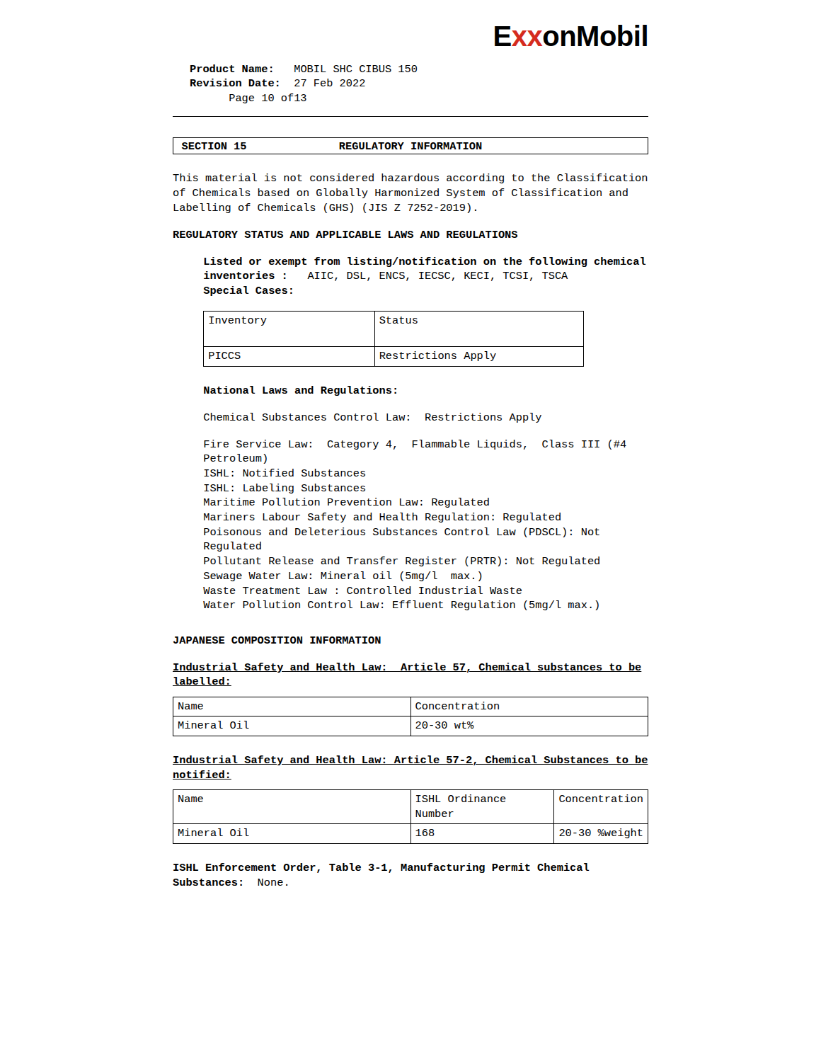ExxonMobil
Product Name: MOBIL SHC CIBUS 150
Revision Date: 27 Feb 2022
Page 10 of13
SECTION 15
REGULATORY INFORMATION
This material is not considered hazardous according to the Classification of Chemicals based on Globally Harmonized System of Classification and Labelling of Chemicals (GHS) (JIS Z 7252-2019).
REGULATORY STATUS AND APPLICABLE LAWS AND REGULATIONS
Listed or exempt from listing/notification on the following chemical inventories : AIIC, DSL, ENCS, IECSC, KECI, TCSI, TSCA
Special Cases:
| Inventory | Status |
| PICCS | Restrictions Apply |
National Laws and Regulations:
Chemical Substances Control Law: Restrictions Apply
Fire Service Law: Category 4, Flammable Liquids, Class III (#4 Petroleum)
ISHL: Notified Substances
ISHL: Labeling Substances
Maritime Pollution Prevention Law: Regulated
Mariners Labour Safety and Health Regulation: Regulated
Poisonous and Deleterious Substances Control Law (PDSCL): Not Regulated
Pollutant Release and Transfer Register (PRTR): Not Regulated
Sewage Water Law: Mineral oil (5mg/l max.)
Waste Treatment Law : Controlled Industrial Waste
Water Pollution Control Law: Effluent Regulation (5mg/l max.)
JAPANESE COMPOSITION INFORMATION
Industrial Safety and Health Law: Article 57, Chemical substances to be labelled:
| Name | Concentration |
| Mineral Oil | 20-30 wt% |
Industrial Safety and Health Law: Article 57-2, Chemical Substances to be notified:
| Name | ISHL Ordinance Number | Concentration |
| Mineral Oil | 168 | 20-30 %weight |
ISHL Enforcement Order, Table 3-1, Manufacturing Permit Chemical Substances: None.